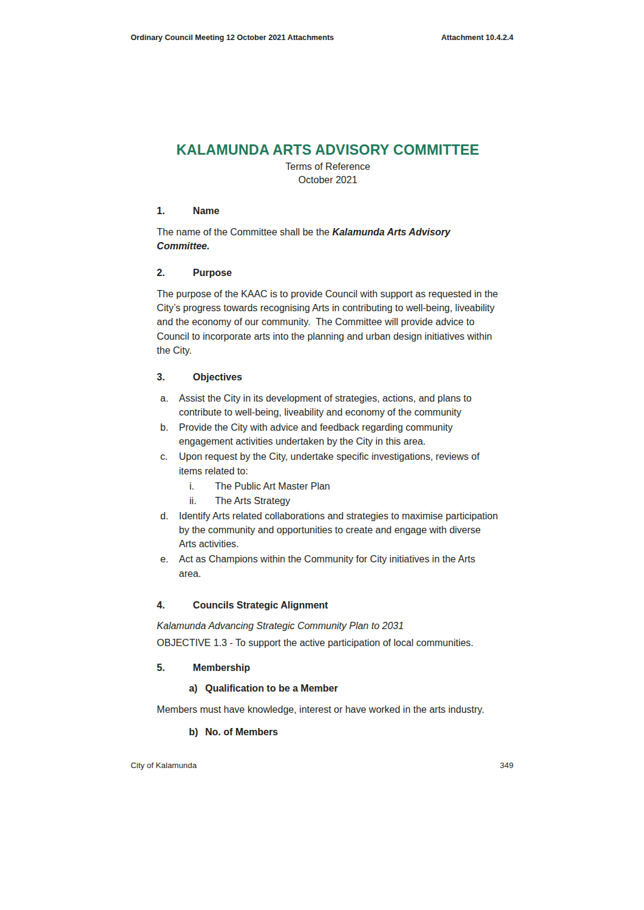Ordinary Council Meeting 12 October 2021 Attachments
Attachment 10.4.2.4
KALAMUNDA ARTS ADVISORY COMMITTEE
Terms of Reference
October 2021
1. Name
The name of the Committee shall be the Kalamunda Arts Advisory Committee.
2. Purpose
The purpose of the KAAC is to provide Council with support as requested in the City’s progress towards recognising Arts in contributing to well-being, liveability and the economy of our community. The Committee will provide advice to Council to incorporate arts into the planning and urban design initiatives within the City.
3. Objectives
a. Assist the City in its development of strategies, actions, and plans to contribute to well-being, liveability and economy of the community
b. Provide the City with advice and feedback regarding community engagement activities undertaken by the City in this area.
c. Upon request by the City, undertake specific investigations, reviews of items related to:
i. The Public Art Master Plan
ii. The Arts Strategy
d. Identify Arts related collaborations and strategies to maximise participation by the community and opportunities to create and engage with diverse Arts activities.
e. Act as Champions within the Community for City initiatives in the Arts area.
4. Councils Strategic Alignment
Kalamunda Advancing Strategic Community Plan to 2031
OBJECTIVE 1.3 - To support the active participation of local communities.
5. Membership
a) Qualification to be a Member
Members must have knowledge, interest or have worked in the arts industry.
b) No. of Members
City of Kalamunda
349